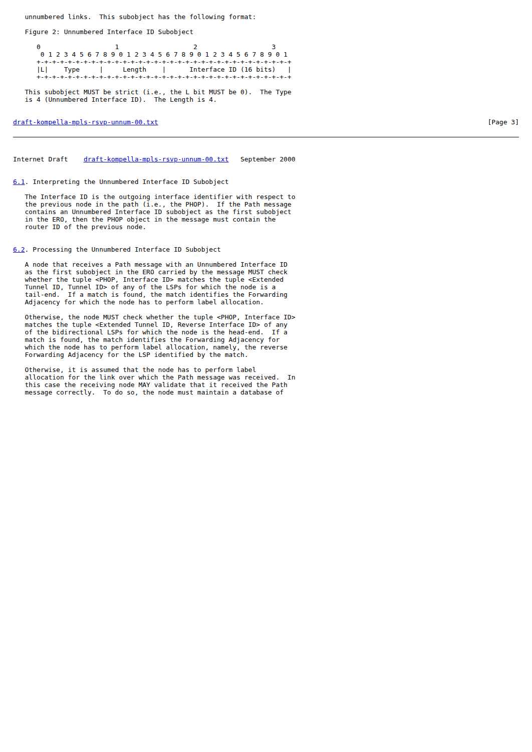unnumbered links. This subobject has the following format: Figure 2: Unnumbered Interface ID Subobject 0 1 2 3 0 1 2 3 4 5 6 7 8 9 0 1 2 3 4 5 6 7 8 9 0 1 2 3 4 5 6 7 8 9 0 1 +-+-+-+-+-+-+-+-+-+-+-+-+-+-+-+-+-+-+-+-+-+-+-+-+-+-+-+-+-+-+-+-+ |L| Type | Length | Interface ID (16 bits) | +-+-+-+-+-+-+-+-+-+-+-+-+-+-+-+-+-+-+-+-+-+-+-+-+-+-+-+-+-+-+-+-+ This subobject MUST be strict (i.e., the L bit MUST be 0). The Type is 4 (Unnumbered Interface ID). The Length is 4.
draft-kompella-mpls-rsvp-unnum-00.txt[Page 3]
Internet Draft draft-kompella-mpls-rsvp-unnum-00.txt September 2000
6.1. Interpreting the Unnumbered Interface ID Subobject The Interface ID is the outgoing interface identifier with respect to the previous node in the path (i.e., the PHOP). If the Path message contains an Unnumbered Interface ID subobject as the first subobject in the ERO, then the PHOP object in the message must contain the router ID of the previous node. 6.2. Processing the Unnumbered Interface ID Subobject A node that receives a Path message with an Unnumbered Interface ID as the first subobject in the ERO carried by the message MUST check whether the tuple <PHOP, Interface ID> matches the tuple <Extended Tunnel ID, Tunnel ID> of any of the LSPs for which the node is a tail-end. If a match is found, the match identifies the Forwarding Adjacency for which the node has to perform label allocation. Otherwise, the node MUST check whether the tuple <PHOP, Interface ID> matches the tuple <Extended Tunnel ID, Reverse Interface ID> of any of the bidirectional LSPs for which the node is the head-end. If a match is found, the match identifies the Forwarding Adjacency for which the node has to perform label allocation, namely, the reverse Forwarding Adjacency for the LSP identified by the match. Otherwise, it is assumed that the node has to perform label allocation for the link over which the Path message was received. In this case the receiving node MAY validate that it received the Path message correctly. To do so, the node must maintain a database of